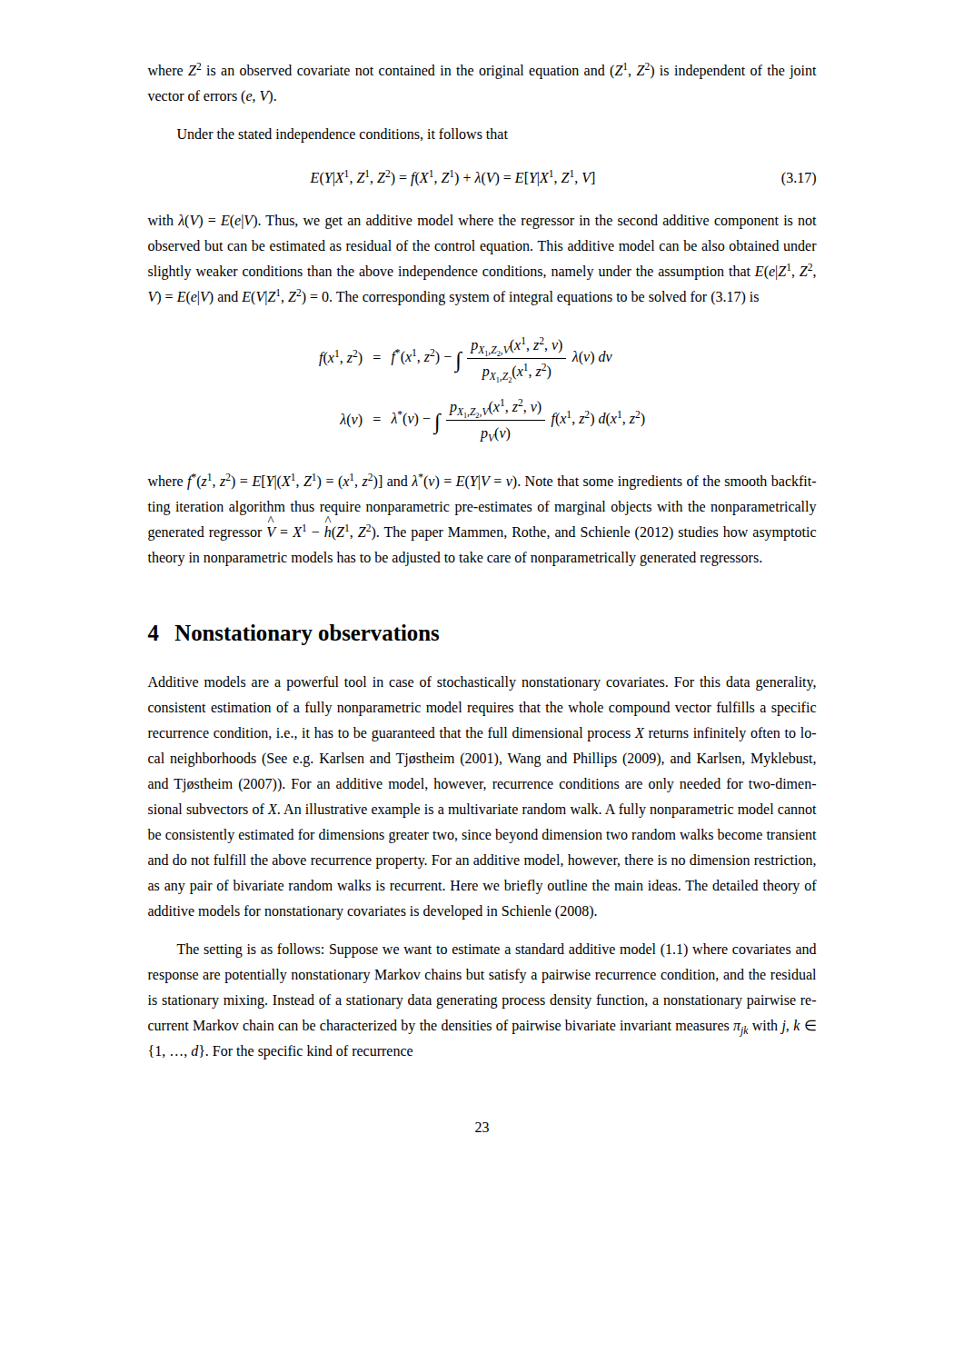where Z2 is an observed covariate not contained in the original equation and (Z1, Z2) is independent of the joint vector of errors (e, V).
Under the stated independence conditions, it follows that
E(Y|X1, Z1, Z2) = f(X1, Z1) + λ(V) = E[Y|X1, Z1, V]
(3.17)
with λ(V) = E(e|V). Thus, we get an additive model where the regressor in the second additive component is not observed but can be estimated as residual of the control equation. This additive model can be also obtained under slightly weaker conditions than the above independence conditions, namely under the assumption that E(e|Z1, Z2, V) = E(e|V) and E(V|Z1, Z2) = 0. The corresponding system of integral equations to be solved for (3.17) is
| f ( x 1 , z 2 ) | = | f * ( x 1 , z 2 ) − ∫ p X 1 , Z 2 , V ( x 1 , z 2 , v ) p X 1 , Z 2 ( x 1 , z 2 ) λ ( v ) dv |
| λ ( v ) | = | λ * ( v ) − ∫ p X 1 , Z 2 , V ( x 1 , z 2 , v ) p V ( v ) f ( x 1 , z 2 ) d ( x 1 , z 2 ) |
where f*(z1, z2) = E[Y|(X1, Z1) = (x1, z2)] and λ*(v) = E(Y|V = v). Note that some ingredients of the smooth backfitting iteration algorithm thus require nonparametric pre-estimates of marginal objects with the nonparametrically generated regressor V = X1 − h(Z1, Z2). The paper Mammen, Rothe, and Schienle (2012) studies how asymptotic theory in nonparametric models has to be adjusted to take care of nonparametrically generated regressors.
4 Nonstationary observations
Additive models are a powerful tool in case of stochastically nonstationary covariates. For this data generality, consistent estimation of a fully nonparametric model requires that the whole compound vector fulfills a specific recurrence condition, i.e., it has to be guaranteed that the full dimensional process X returns infinitely often to local neighborhoods (See e.g. Karlsen and Tjøstheim (2001), Wang and Phillips (2009), and Karlsen, Myklebust, and Tjøstheim (2007)). For an additive model, however, recurrence conditions are only needed for two-dimensional subvectors of X. An illustrative example is a multivariate random walk. A fully nonparametric model cannot be consistently estimated for dimensions greater two, since beyond dimension two random walks become transient and do not fulfill the above recurrence property. For an additive model, however, there is no dimension restriction, as any pair of bivariate random walks is recurrent. Here we briefly outline the main ideas. The detailed theory of additive models for nonstationary covariates is developed in Schienle (2008).
The setting is as follows: Suppose we want to estimate a standard additive model (1.1) where covariates and response are potentially nonstationary Markov chains but satisfy a pairwise recurrence condition, and the residual is stationary mixing. Instead of a stationary data generating process density function, a nonstationary pairwise recurrent Markov chain can be characterized by the densities of pairwise bivariate invariant measures πjk with j, k ∈ {1, …, d}. For the specific kind of recurrence
23